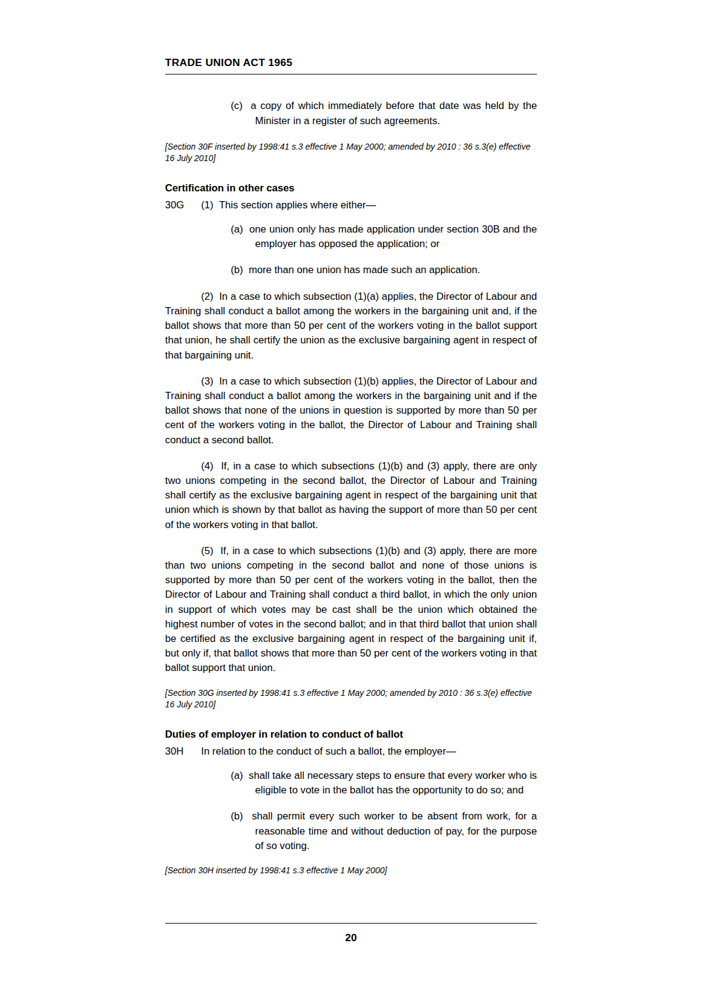TRADE UNION ACT 1965
(c) a copy of which immediately before that date was held by the Minister in a register of such agreements.
[Section 30F inserted by 1998:41 s.3 effective 1 May 2000; amended by 2010 : 36 s.3(e) effective 16 July 2010]
Certification in other cases
30G
(1) This section applies where either—
(a) one union only has made application under section 30B and the employer has opposed the application; or
(b) more than one union has made such an application.
(2) In a case to which subsection (1)(a) applies, the Director of Labour and Training shall conduct a ballot among the workers in the bargaining unit and, if the ballot shows that more than 50 per cent of the workers voting in the ballot support that union, he shall certify the union as the exclusive bargaining agent in respect of that bargaining unit.
(3) In a case to which subsection (1)(b) applies, the Director of Labour and Training shall conduct a ballot among the workers in the bargaining unit and if the ballot shows that none of the unions in question is supported by more than 50 per cent of the workers voting in the ballot, the Director of Labour and Training shall conduct a second ballot.
(4) If, in a case to which subsections (1)(b) and (3) apply, there are only two unions competing in the second ballot, the Director of Labour and Training shall certify as the exclusive bargaining agent in respect of the bargaining unit that union which is shown by that ballot as having the support of more than 50 per cent of the workers voting in that ballot.
(5) If, in a case to which subsections (1)(b) and (3) apply, there are more than two unions competing in the second ballot and none of those unions is supported by more than 50 per cent of the workers voting in the ballot, then the Director of Labour and Training shall conduct a third ballot, in which the only union in support of which votes may be cast shall be the union which obtained the highest number of votes in the second ballot; and in that third ballot that union shall be certified as the exclusive bargaining agent in respect of the bargaining unit if, but only if, that ballot shows that more than 50 per cent of the workers voting in that ballot support that union.
[Section 30G inserted by 1998:41 s.3 effective 1 May 2000; amended by 2010 : 36 s.3(e) effective 16 July 2010]
Duties of employer in relation to conduct of ballot
30H
In relation to the conduct of such a ballot, the employer—
(a) shall take all necessary steps to ensure that every worker who is eligible to vote in the ballot has the opportunity to do so; and
(b) shall permit every such worker to be absent from work, for a reasonable time and without deduction of pay, for the purpose of so voting.
[Section 30H inserted by 1998:41 s.3 effective 1 May 2000]
20